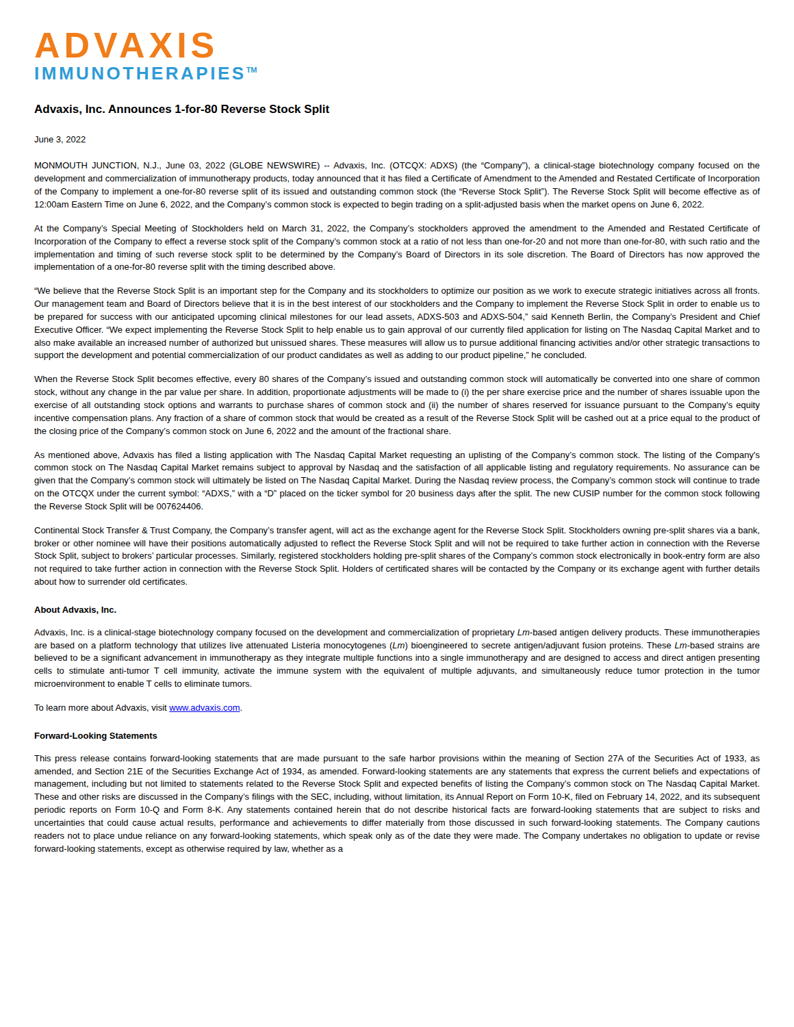ADVAXIS
IMMUNOTHERAPIESTM
Advaxis, Inc. Announces 1-for-80 Reverse Stock Split
June 3, 2022
MONMOUTH JUNCTION, N.J., June 03, 2022 (GLOBE NEWSWIRE) -- Advaxis, Inc. (OTCQX: ADXS) (the “Company”), a clinical-stage biotechnology company focused on the development and commercialization of immunotherapy products, today announced that it has filed a Certificate of Amendment to the Amended and Restated Certificate of Incorporation of the Company to implement a one-for-80 reverse split of its issued and outstanding common stock (the “Reverse Stock Split”). The Reverse Stock Split will become effective as of 12:00am Eastern Time on June 6, 2022, and the Company’s common stock is expected to begin trading on a split-adjusted basis when the market opens on June 6, 2022.
At the Company’s Special Meeting of Stockholders held on March 31, 2022, the Company’s stockholders approved the amendment to the Amended and Restated Certificate of Incorporation of the Company to effect a reverse stock split of the Company’s common stock at a ratio of not less than one-for-20 and not more than one-for-80, with such ratio and the implementation and timing of such reverse stock split to be determined by the Company’s Board of Directors in its sole discretion. The Board of Directors has now approved the implementation of a one-for-80 reverse split with the timing described above.
“We believe that the Reverse Stock Split is an important step for the Company and its stockholders to optimize our position as we work to execute strategic initiatives across all fronts. Our management team and Board of Directors believe that it is in the best interest of our stockholders and the Company to implement the Reverse Stock Split in order to enable us to be prepared for success with our anticipated upcoming clinical milestones for our lead assets, ADXS-503 and ADXS-504,” said Kenneth Berlin, the Company’s President and Chief Executive Officer. “We expect implementing the Reverse Stock Split to help enable us to gain approval of our currently filed application for listing on The Nasdaq Capital Market and to also make available an increased number of authorized but unissued shares. These measures will allow us to pursue additional financing activities and/or other strategic transactions to support the development and potential commercialization of our product candidates as well as adding to our product pipeline,” he concluded.
When the Reverse Stock Split becomes effective, every 80 shares of the Company’s issued and outstanding common stock will automatically be converted into one share of common stock, without any change in the par value per share. In addition, proportionate adjustments will be made to (i) the per share exercise price and the number of shares issuable upon the exercise of all outstanding stock options and warrants to purchase shares of common stock and (ii) the number of shares reserved for issuance pursuant to the Company’s equity incentive compensation plans. Any fraction of a share of common stock that would be created as a result of the Reverse Stock Split will be cashed out at a price equal to the product of the closing price of the Company’s common stock on June 6, 2022 and the amount of the fractional share.
As mentioned above, Advaxis has filed a listing application with The Nasdaq Capital Market requesting an uplisting of the Company’s common stock. The listing of the Company's common stock on The Nasdaq Capital Market remains subject to approval by Nasdaq and the satisfaction of all applicable listing and regulatory requirements. No assurance can be given that the Company’s common stock will ultimately be listed on The Nasdaq Capital Market. During the Nasdaq review process, the Company’s common stock will continue to trade on the OTCQX under the current symbol: “ADXS,” with a “D” placed on the ticker symbol for 20 business days after the split. The new CUSIP number for the common stock following the Reverse Stock Split will be 007624406.
Continental Stock Transfer & Trust Company, the Company’s transfer agent, will act as the exchange agent for the Reverse Stock Split. Stockholders owning pre-split shares via a bank, broker or other nominee will have their positions automatically adjusted to reflect the Reverse Stock Split and will not be required to take further action in connection with the Reverse Stock Split, subject to brokers’ particular processes. Similarly, registered stockholders holding pre-split shares of the Company’s common stock electronically in book-entry form are also not required to take further action in connection with the Reverse Stock Split. Holders of certificated shares will be contacted by the Company or its exchange agent with further details about how to surrender old certificates.
About Advaxis, Inc.
Advaxis, Inc. is a clinical-stage biotechnology company focused on the development and commercialization of proprietary Lm-based antigen delivery products. These immunotherapies are based on a platform technology that utilizes live attenuated Listeria monocytogenes (Lm) bioengineered to secrete antigen/adjuvant fusion proteins. These Lm-based strains are believed to be a significant advancement in immunotherapy as they integrate multiple functions into a single immunotherapy and are designed to access and direct antigen presenting cells to stimulate anti-tumor T cell immunity, activate the immune system with the equivalent of multiple adjuvants, and simultaneously reduce tumor protection in the tumor microenvironment to enable T cells to eliminate tumors.
To learn more about Advaxis, visit www.advaxis.com.
Forward-Looking Statements
This press release contains forward-looking statements that are made pursuant to the safe harbor provisions within the meaning of Section 27A of the Securities Act of 1933, as amended, and Section 21E of the Securities Exchange Act of 1934, as amended. Forward-looking statements are any statements that express the current beliefs and expectations of management, including but not limited to statements related to the Reverse Stock Split and expected benefits of listing the Company’s common stock on The Nasdaq Capital Market. These and other risks are discussed in the Company’s filings with the SEC, including, without limitation, its Annual Report on Form 10-K, filed on February 14, 2022, and its subsequent periodic reports on Form 10-Q and Form 8-K. Any statements contained herein that do not describe historical facts are forward-looking statements that are subject to risks and uncertainties that could cause actual results, performance and achievements to differ materially from those discussed in such forward-looking statements. The Company cautions readers not to place undue reliance on any forward-looking statements, which speak only as of the date they were made. The Company undertakes no obligation to update or revise forward-looking statements, except as otherwise required by law, whether as a